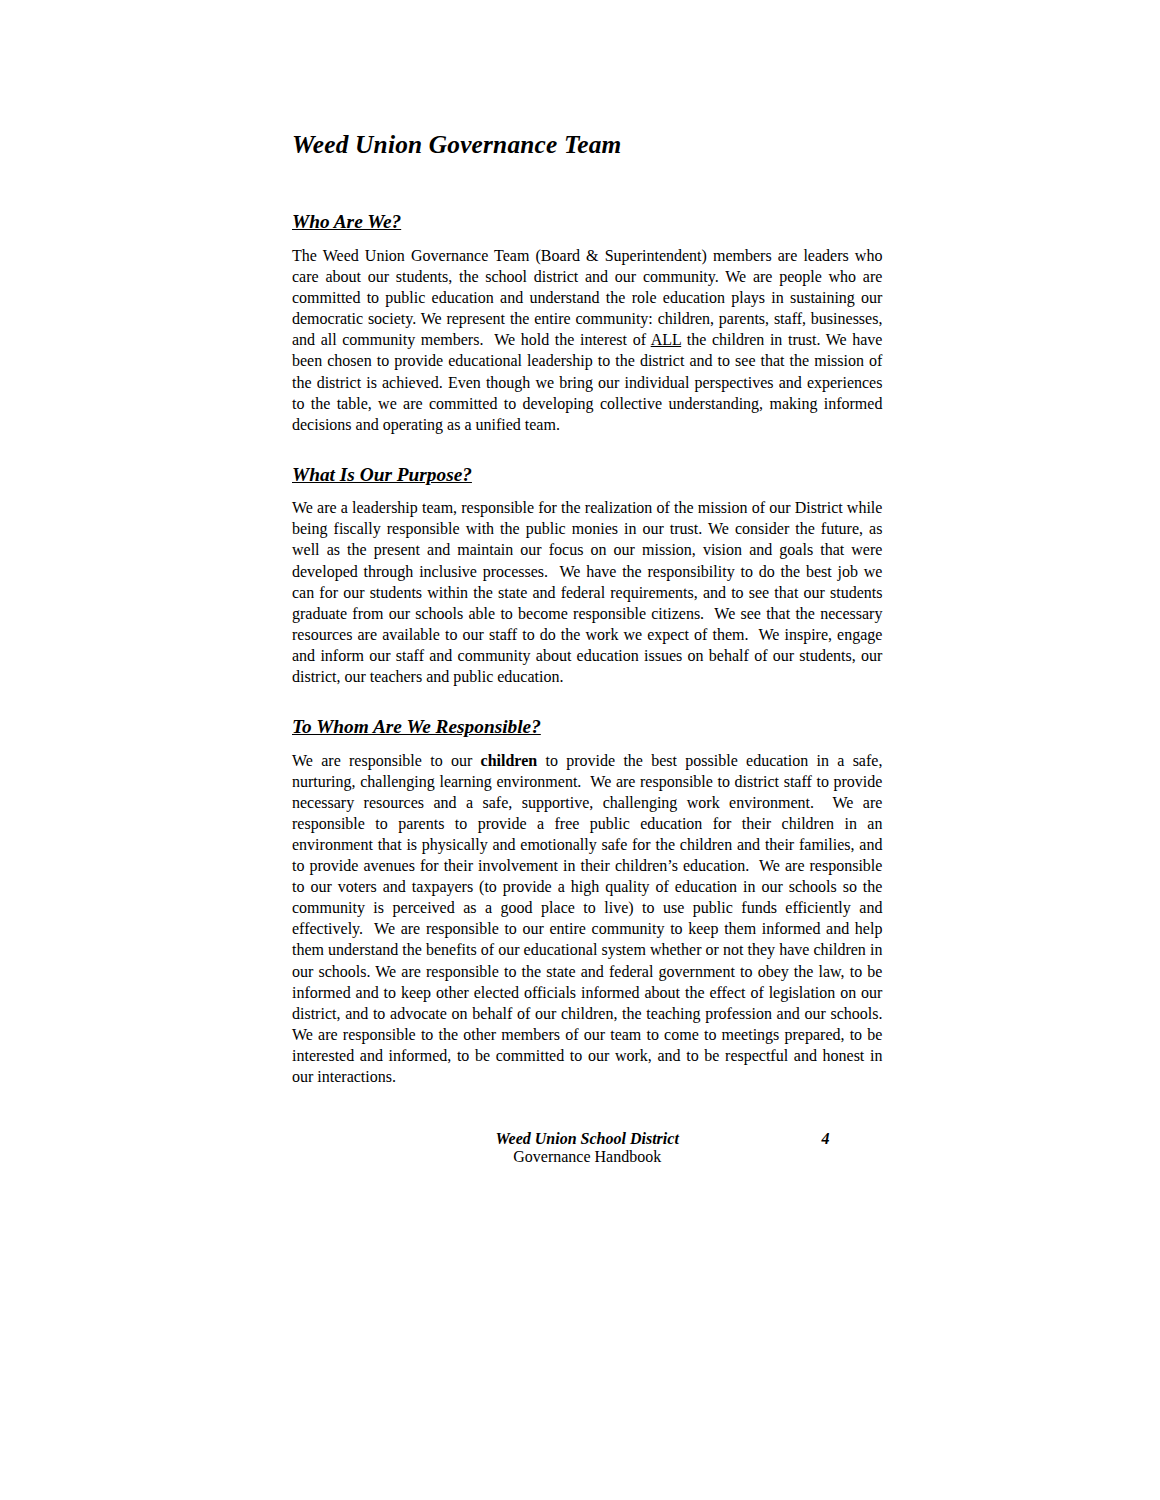Weed Union Governance Team
Who Are We?
The Weed Union Governance Team (Board & Superintendent) members are leaders who care about our students, the school district and our community. We are people who are committed to public education and understand the role education plays in sustaining our democratic society. We represent the entire community: children, parents, staff, businesses, and all community members. We hold the interest of ALL the children in trust. We have been chosen to provide educational leadership to the district and to see that the mission of the district is achieved. Even though we bring our individual perspectives and experiences to the table, we are committed to developing collective understanding, making informed decisions and operating as a unified team.
What Is Our Purpose?
We are a leadership team, responsible for the realization of the mission of our District while being fiscally responsible with the public monies in our trust. We consider the future, as well as the present and maintain our focus on our mission, vision and goals that were developed through inclusive processes. We have the responsibility to do the best job we can for our students within the state and federal requirements, and to see that our students graduate from our schools able to become responsible citizens. We see that the necessary resources are available to our staff to do the work we expect of them. We inspire, engage and inform our staff and community about education issues on behalf of our students, our district, our teachers and public education.
To Whom Are We Responsible?
We are responsible to our children to provide the best possible education in a safe, nurturing, challenging learning environment. We are responsible to district staff to provide necessary resources and a safe, supportive, challenging work environment. We are responsible to parents to provide a free public education for their children in an environment that is physically and emotionally safe for the children and their families, and to provide avenues for their involvement in their children’s education. We are responsible to our voters and taxpayers (to provide a high quality of education in our schools so the community is perceived as a good place to live) to use public funds efficiently and effectively. We are responsible to our entire community to keep them informed and help them understand the benefits of our educational system whether or not they have children in our schools. We are responsible to the state and federal government to obey the law, to be informed and to keep other elected officials informed about the effect of legislation on our district, and to advocate on behalf of our children, the teaching profession and our schools. We are responsible to the other members of our team to come to meetings prepared, to be interested and informed, to be committed to our work, and to be respectful and honest in our interactions.
Weed Union School District
Governance Handbook
4